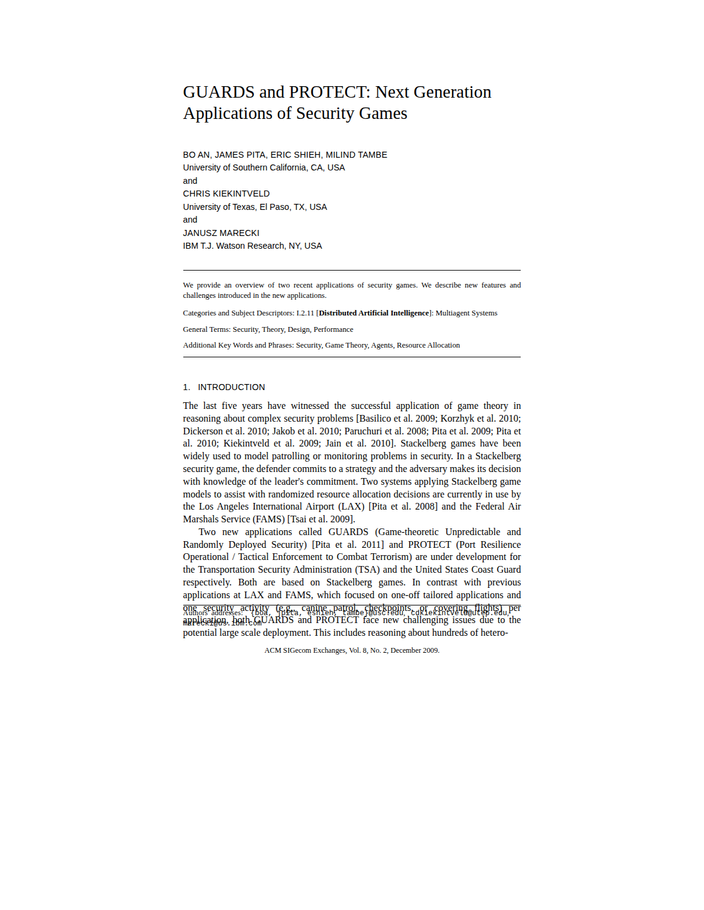GUARDS and PROTECT: Next Generation
Applications of Security Games
BO AN, JAMES PITA, ERIC SHIEH, MILIND TAMBE University of Southern California, CA, USA and CHRIS KIEKINTVELD University of Texas, El Paso, TX, USA and JANUSZ MARECKI IBM T.J. Watson Research, NY, USA
We provide an overview of two recent applications of security games. We describe new features and challenges introduced in the new applications.
Categories and Subject Descriptors: I.2.11 [Distributed Artificial Intelligence]: Multiagent Systems
General Terms: Security, Theory, Design, Performance
Additional Key Words and Phrases: Security, Game Theory, Agents, Resource Allocation
1. INTRODUCTION
The last five years have witnessed the successful application of game theory in reasoning about complex security problems [Basilico et al. 2009; Korzhyk et al. 2010; Dickerson et al. 2010; Jakob et al. 2010; Paruchuri et al. 2008; Pita et al. 2009; Pita et al. 2010; Kiekintveld et al. 2009; Jain et al. 2010]. Stackelberg games have been widely used to model patrolling or monitoring problems in security. In a Stackelberg security game, the defender commits to a strategy and the adversary makes its decision with knowledge of the leader's commitment. Two systems applying Stackelberg game models to assist with randomized resource allocation decisions are currently in use by the Los Angeles International Airport (LAX) [Pita et al. 2008] and the Federal Air Marshals Service (FAMS) [Tsai et al. 2009].
Two new applications called GUARDS (Game-theoretic Unpredictable and Randomly Deployed Security) [Pita et al. 2011] and PROTECT (Port Resilience Operational / Tactical Enforcement to Combat Terrorism) are under development for the Transportation Security Administration (TSA) and the United States Coast Guard respectively. Both are based on Stackelberg games. In contrast with previous applications at LAX and FAMS, which focused on one-off tailored applications and one security activity (e.g., canine patrol, checkpoints, or covering flights) per application, both GUARDS and PROTECT face new challenging issues due to the potential large scale deployment. This includes reasoning about hundreds of hetero-
Authors' addresses: {boa, jpita, eshieh, tambe}@usc.edu, cdkiekintveld@utep.edu,
marecki@us.ibm.com
ACM SIGecom Exchanges, Vol. 8, No. 2, December 2009.